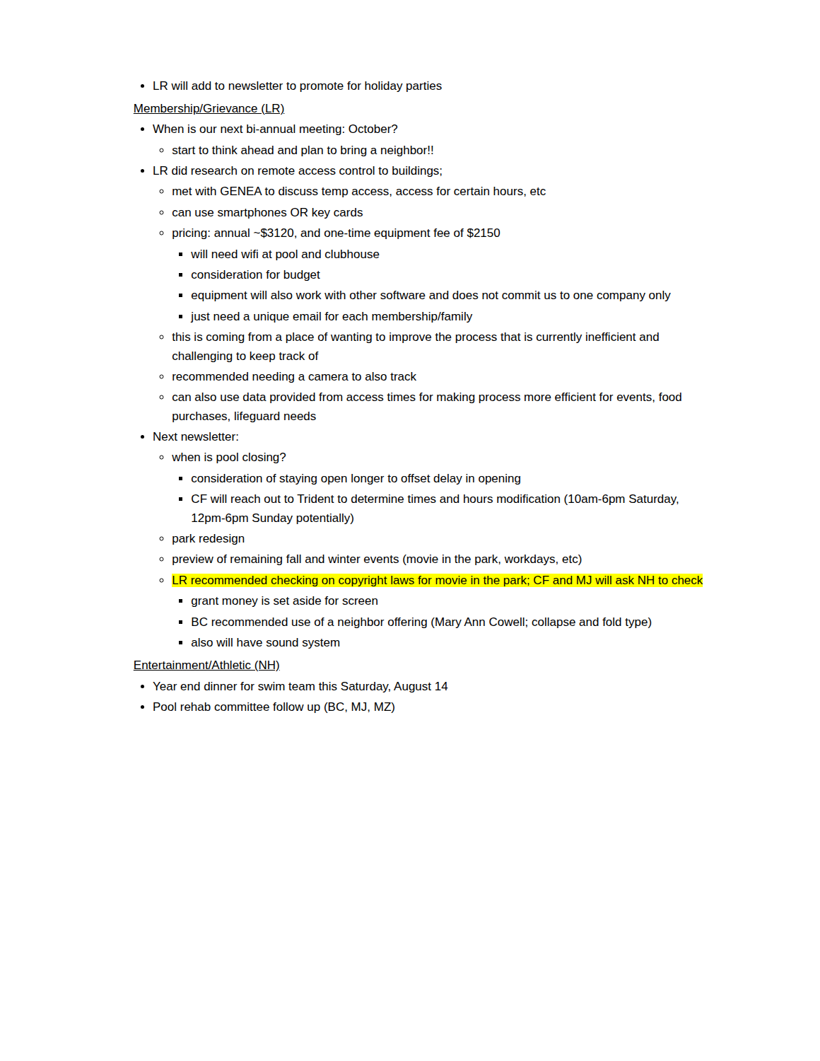LR will add to newsletter to promote for holiday parties
Membership/Grievance (LR)
When is our next bi-annual meeting: October?
start to think ahead and plan to bring a neighbor!!
LR did research on remote access control to buildings;
met with GENEA to discuss temp access, access for certain hours, etc
can use smartphones OR key cards
pricing: annual ~$3120, and one-time equipment fee of $2150
will need wifi at pool and clubhouse
consideration for budget
equipment will also work with other software and does not commit us to one company only
just need a unique email for each membership/family
this is coming from a place of wanting to improve the process that is currently inefficient and challenging to keep track of
recommended needing a camera to also track
can also use data provided from access times for making process more efficient for events, food purchases, lifeguard needs
Next newsletter:
when is pool closing?
consideration of staying open longer to offset delay in opening
CF will reach out to Trident to determine times and hours modification (10am-6pm Saturday, 12pm-6pm Sunday potentially)
park redesign
preview of remaining fall and winter events (movie in the park, workdays, etc)
LR recommended checking on copyright laws for movie in the park; CF and MJ will ask NH to check
grant money is set aside for screen
BC recommended use of a neighbor offering (Mary Ann Cowell; collapse and fold type)
also will have sound system
Entertainment/Athletic (NH)
Year end dinner for swim team this Saturday, August 14
Pool rehab committee follow up (BC, MJ, MZ)